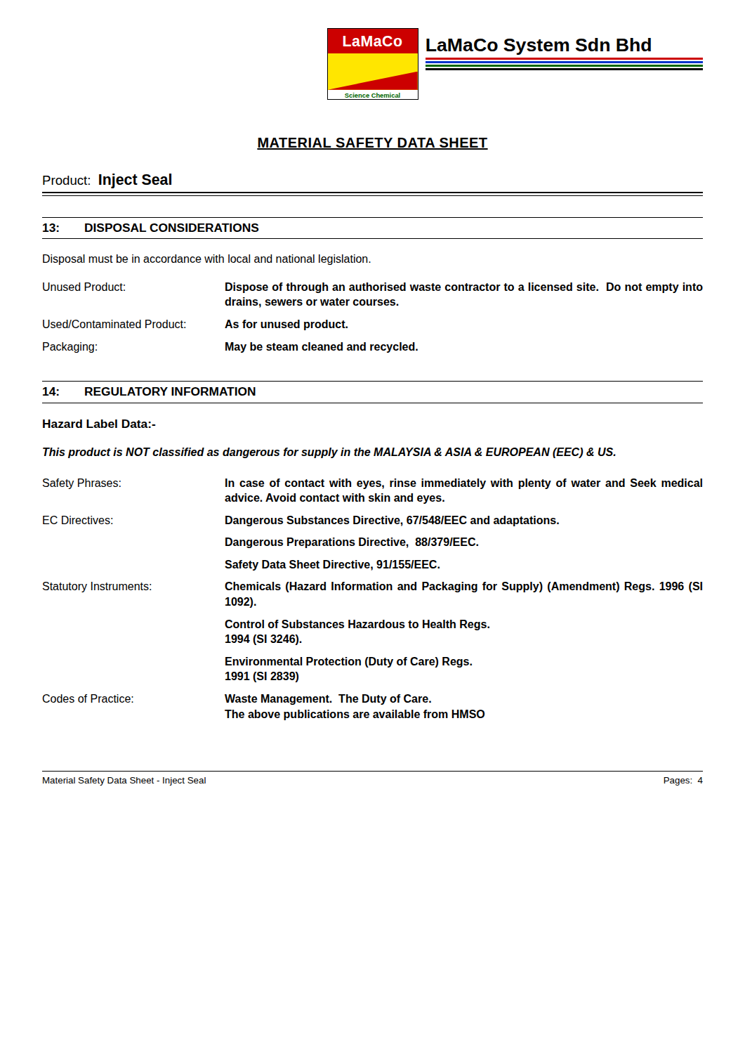LaMaCo
Science Chemical
LaMaCo System Sdn Bhd
MATERIAL SAFETY DATA SHEET
Product: Inject Seal
13: DISPOSAL CONSIDERATIONS
Disposal must be in accordance with local and national legislation.
| Unused Product: | Dispose of through an authorised waste contractor to a licensed site. Do not empty into drains, sewers or water courses. |
| Used/Contaminated Product: | As for unused product. |
| Packaging: | May be steam cleaned and recycled. |
14: REGULATORY INFORMATION
Hazard Label Data:-
This product is NOT classified as dangerous for supply in the MALAYSIA & ASIA & EUROPEAN (EEC) & US.
| Safety Phrases: | In case of contact with eyes, rinse immediately with plenty of water and Seek medical advice. Avoid contact with skin and eyes. |
| EC Directives: | Dangerous Substances Directive, 67/548/EEC and adaptations. |
| | Dangerous Preparations Directive, 88/379/EEC. |
| | Safety Data Sheet Directive, 91/155/EEC. |
| Statutory Instruments: | Chemicals (Hazard Information and Packaging for Supply) (Amendment) Regs. 1996 (SI 1092). |
| | Control of Substances Hazardous to Health Regs. 1994 (SI 3246). |
| | Environmental Protection (Duty of Care) Regs. 1991 (SI 2839) |
| Codes of Practice: | Waste Management. The Duty of Care. The above publications are available from HMSO |
Material Safety Data Sheet - Inject Seal Pages: 4